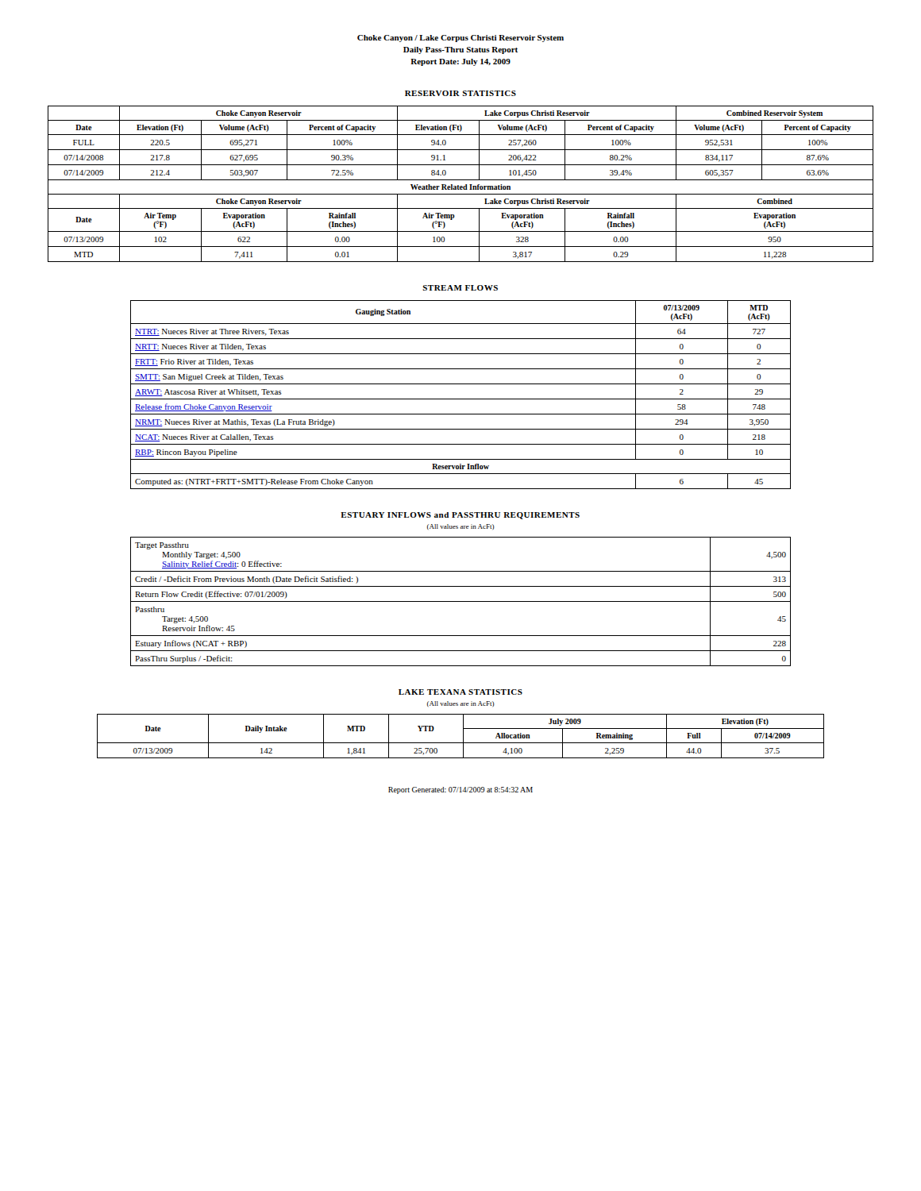Choke Canyon / Lake Corpus Christi Reservoir System
Daily Pass-Thru Status Report
Report Date: July 14, 2009
RESERVOIR STATISTICS
| | Choke Canyon Reservoir | Lake Corpus Christi Reservoir | Combined Reservoir System |
| --- | --- | --- | --- |
| Date | Elevation (Ft) | Volume (AcFt) | Percent of Capacity | Elevation (Ft) | Volume (AcFt) | Percent of Capacity | Volume (AcFt) | Percent of Capacity |
| FULL | 220.5 | 695,271 | 100% | 94.0 | 257,260 | 100% | 952,531 | 100% |
| 07/14/2008 | 217.8 | 627,695 | 90.3% | 91.1 | 206,422 | 80.2% | 834,117 | 87.6% |
| 07/14/2009 | 212.4 | 503,907 | 72.5% | 84.0 | 101,450 | 39.4% | 605,357 | 63.6% |
| Weather Related Information |
| | Choke Canyon Reservoir | Lake Corpus Christi Reservoir | Combined |
| Date | Air Temp (°F) | Evaporation (AcFt) | Rainfall (Inches) | Air Temp (°F) | Evaporation (AcFt) | Rainfall (Inches) | Evaporation (AcFt) |
| 07/13/2009 | 102 | 622 | 0.00 | 100 | 328 | 0.00 | 950 |
| MTD | | 7,411 | 0.01 | | 3,817 | 0.29 | 11,228 |
STREAM FLOWS
| Gauging Station | 07/13/2009 (AcFt) | MTD (AcFt) |
| --- | --- | --- |
| NTRT: Nueces River at Three Rivers, Texas | 64 | 727 |
| NRTT: Nueces River at Tilden, Texas | 0 | 0 |
| FRTT: Frio River at Tilden, Texas | 0 | 2 |
| SMTT: San Miguel Creek at Tilden, Texas | 0 | 0 |
| ARWT: Atascosa River at Whitsett, Texas | 2 | 29 |
| Release from Choke Canyon Reservoir | 58 | 748 |
| NRMT: Nueces River at Mathis, Texas (La Fruta Bridge) | 294 | 3,950 |
| NCAT: Nueces River at Calallen, Texas | 0 | 218 |
| RBP: Rincon Bayou Pipeline | 0 | 10 |
| Reservoir Inflow |
| Computed as: (NTRT+FRTT+SMTT)-Release From Choke Canyon | 6 | 45 |
ESTUARY INFLOWS and PASSTHRU REQUIREMENTS
(All values are in AcFt)
| Target Passthru Monthly Target: 4,500 Salinity Relief Credit : 0 Effective: | 4,500 |
| Credit / -Deficit From Previous Month (Date Deficit Satisfied: ) | 313 |
| Return Flow Credit (Effective: 07/01/2009) | 500 |
| Passthru Target: 4,500 Reservoir Inflow: 45 | 45 |
| Estuary Inflows (NCAT + RBP) | 228 |
| PassThru Surplus / -Deficit: | 0 |
LAKE TEXANA STATISTICS
(All values are in AcFt)
| Date | Daily Intake | MTD | YTD | July 2009 | Elevation (Ft) |
| --- | --- | --- | --- | --- | --- |
| Allocation | Remaining | Full | 07/14/2009 |
| 07/13/2009 | 142 | 1,841 | 25,700 | 4,100 | 2,259 | 44.0 | 37.5 |
Report Generated: 07/14/2009 at 8:54:32 AM